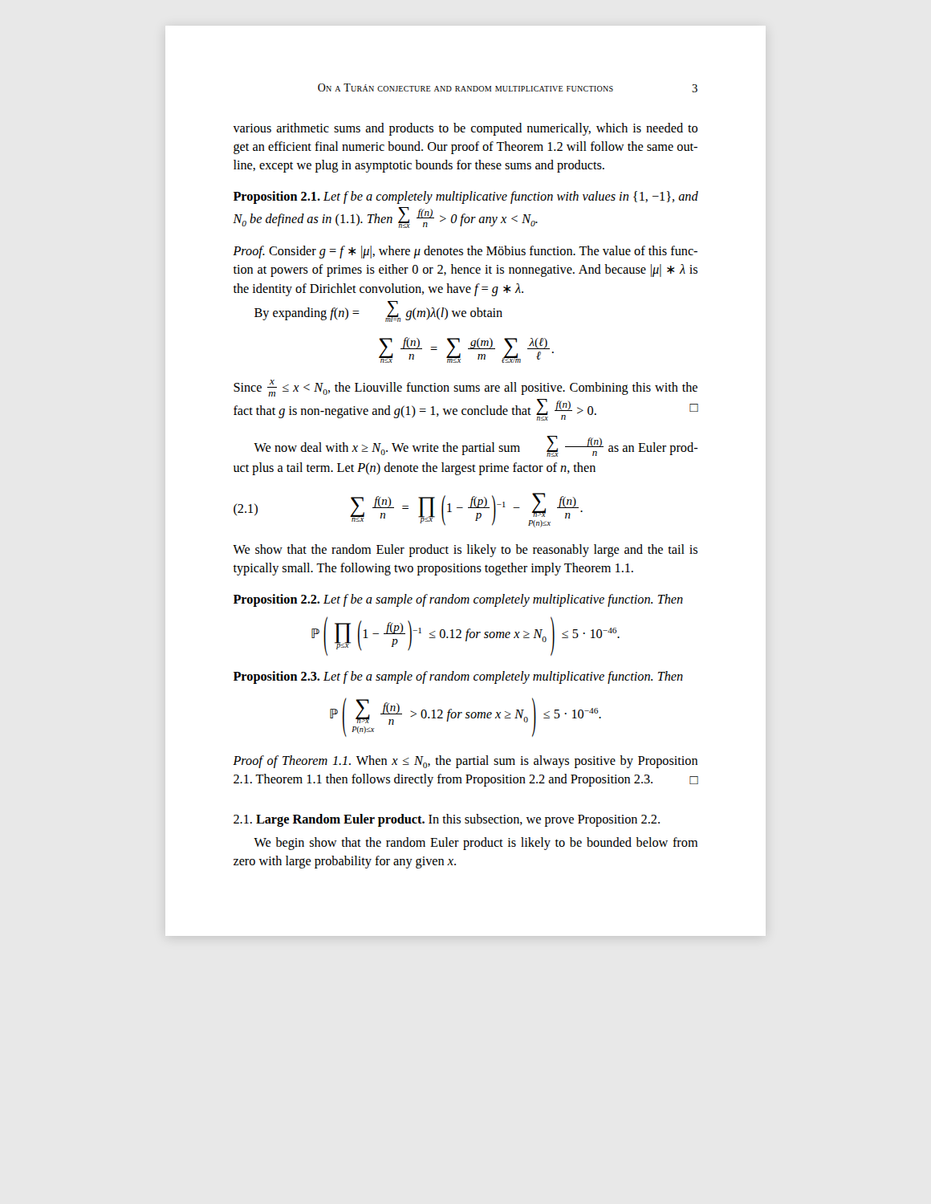On a Turán conjecture and random multiplicative functions 3
various arithmetic sums and products to be computed numerically, which is needed to get an efficient final numeric bound. Our proof of Theorem 1.2 will follow the same outline, except we plug in asymptotic bounds for these sums and products.
Proposition 2.1. Let f be a completely multiplicative function with values in {1, −1}, and N0 be defined as in (1.1). Then ∑n≤x f(n) n > 0 for any x < N0.
Proof. Consider g = f ∗ |μ|, where μ denotes the Möbius function. The value of this function at powers of primes is either 0 or 2, hence it is nonnegative. And because |μ| ∗ λ is the identity of Dirichlet convolution, we have f = g ∗ λ.
By expanding f(n) = ∑ml=n g(m)λ(l) we obtain
∑n≤x f(n) n = ∑m≤x g(m) m ∑ℓ≤x/m λ(ℓ) ℓ.
Since xm ≤ x < N0, the Liouville function sums are all positive. Combining this with the fact that g is non-negative and g(1) = 1, we conclude that ∑n≤x f(n) n > 0.
We now deal with x ≥ N0. We write the partial sum ∑n≤x f(n) n as an Euler product plus a tail term. Let P(n) denote the largest prime factor of n, then
(2.1) ∑n≤x f(n) n = ∏p≤x (1 − f(p) p)−1 − ∑n>x
P(n)≤x f(n) n.
We show that the random Euler product is likely to be reasonably large and the tail is typically small. The following two propositions together imply Theorem 1.1.
Proposition 2.2. Let f be a sample of random completely multiplicative function. Then
ℙ ( ∏p≤x (1 − f(p) p)−1 ≤ 0.12 for some x ≥ N0 ) ≤ 5 · 10−46.
Proposition 2.3. Let f be a sample of random completely multiplicative function. Then
ℙ ( ∑n>x
P(n)≤x f(n) n > 0.12 for some x ≥ N0 ) ≤ 5 · 10−46.
Proof of Theorem 1.1. When x ≤ N0, the partial sum is always positive by Proposition 2.1. Theorem 1.1 then follows directly from Proposition 2.2 and Proposition 2.3.
2.1. Large Random Euler product. In this subsection, we prove Proposition 2.2.
We begin show that the random Euler product is likely to be bounded below from zero with large probability for any given x.